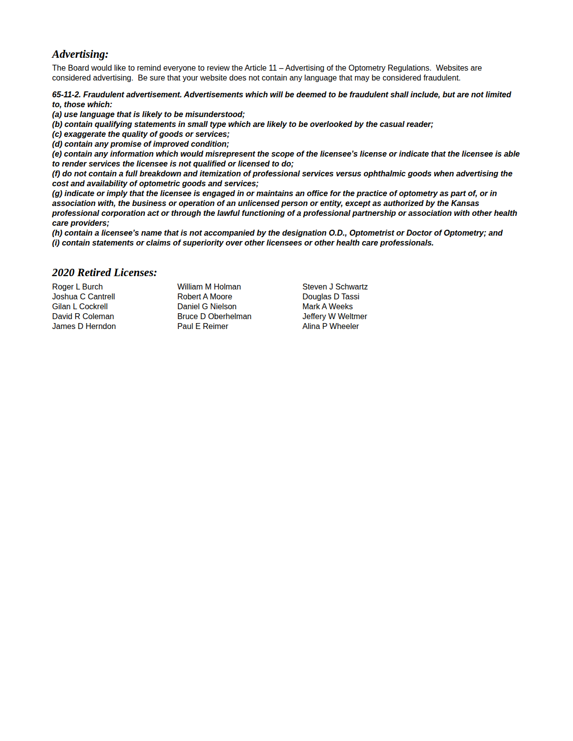Advertising:
The Board would like to remind everyone to review the Article 11 – Advertising of the Optometry Regulations. Websites are considered advertising. Be sure that your website does not contain any language that may be considered fraudulent.
65-11-2. Fraudulent advertisement. Advertisements which will be deemed to be fraudulent shall include, but are not limited to, those which:
(a) use language that is likely to be misunderstood;
(b) contain qualifying statements in small type which are likely to be overlooked by the casual reader;
(c) exaggerate the quality of goods or services;
(d) contain any promise of improved condition;
(e) contain any information which would misrepresent the scope of the licensee’s license or indicate that the licensee is able to render services the licensee is not qualified or licensed to do;
(f) do not contain a full breakdown and itemization of professional services versus ophthalmic goods when advertising the cost and availability of optometric goods and services;
(g) indicate or imply that the licensee is engaged in or maintains an office for the practice of optometry as part of, or in association with, the business or operation of an unlicensed person or entity, except as authorized by the Kansas professional corporation act or through the lawful functioning of a professional partnership or association with other health care providers;
(h) contain a licensee’s name that is not accompanied by the designation O.D., Optometrist or Doctor of Optometry; and
(i) contain statements or claims of superiority over other licensees or other health care professionals.
2020 Retired Licenses:
| Roger L Burch | William M Holman | Steven J Schwartz |
| Joshua C Cantrell | Robert A Moore | Douglas D Tassi |
| Gilan L Cockrell | Daniel G Nielson | Mark A Weeks |
| David R Coleman | Bruce D Oberhelman | Jeffery W Weltmer |
| James D Herndon | Paul E Reimer | Alina P Wheeler |